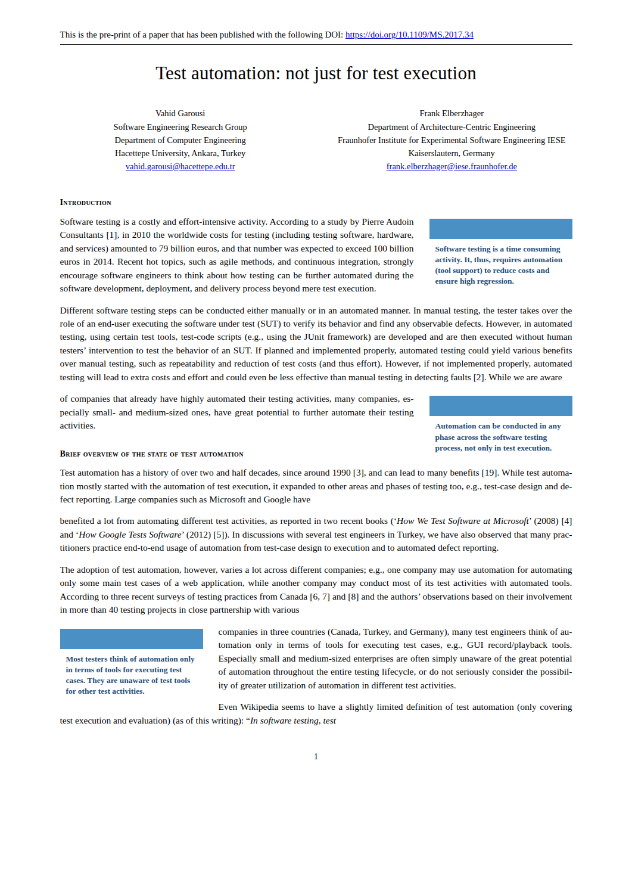This is the pre-print of a paper that has been published with the following DOI: https://doi.org/10.1109/MS.2017.34
Test automation: not just for test execution
Vahid Garousi
Software Engineering Research Group
Department of Computer Engineering
Hacettepe University, Ankara, Turkey
vahid.garousi@hacettepe.edu.tr
Frank Elberzhager
Department of Architecture-Centric Engineering
Fraunhofer Institute for Experimental Software Engineering IESE
Kaiserslautern, Germany
frank.elberzhager@iese.fraunhofer.de
Introduction
Software testing is a time consuming activity. It, thus, requires automation (tool support) to reduce costs and ensure high regression.
Software testing is a costly and effort-intensive activity. According to a study by Pierre Audoin Consultants [1], in 2010 the worldwide costs for testing (including testing software, hardware, and services) amounted to 79 billion euros, and that number was expected to exceed 100 billion euros in 2014. Recent hot topics, such as agile methods, and continuous integration, strongly encourage software engineers to think about how testing can be further automated during the software development, deployment, and delivery process beyond mere test execution.
Different software testing steps can be conducted either manually or in an automated manner. In manual testing, the tester takes over the role of an end-user executing the software under test (SUT) to verify its behavior and find any observable defects. However, in automated testing, using certain test tools, test-code scripts (e.g., using the JUnit framework) are developed and are then executed without human testers’ intervention to test the behavior of an SUT. If planned and implemented properly, automated testing could yield various benefits over manual testing, such as repeatability and reduction of test costs (and thus effort). However, if not implemented properly, automated testing will lead to extra costs and effort and could even be less effective than manual testing in detecting faults [2]. While we are aware
Automation can be conducted in any phase across the software testing process, not only in test execution.
of companies that already have highly automated their testing activities, many companies, especially small- and medium-sized ones, have great potential to further automate their testing activities.
Brief overview of the state of test automation
Test automation has a history of over two and half decades, since around 1990 [3], and can lead to many benefits [19]. While test automation mostly started with the automation of test execution, it expanded to other areas and phases of testing too, e.g., test-case design and defect reporting. Large companies such as Microsoft and Google have
benefited a lot from automating different test activities, as reported in two recent books (‘How We Test Software at Microsoft’ (2008) [4] and ‘How Google Tests Software’ (2012) [5]). In discussions with several test engineers in Turkey, we have also observed that many practitioners practice end-to-end usage of automation from test-case design to execution and to automated defect reporting.
The adoption of test automation, however, varies a lot across different companies; e.g., one company may use automation for automating only some main test cases of a web application, while another company may conduct most of its test activities with automated tools. According to three recent surveys of testing practices from Canada [6, 7] and [8] and the authors’ observations based on their involvement in more than 40 testing projects in close partnership with various
Most testers think of automation only in terms of tools for executing test cases. They are unaware of test tools for other test activities.
companies in three countries (Canada, Turkey, and Germany), many test engineers think of automation only in terms of tools for executing test cases, e.g., GUI record/playback tools. Especially small and medium-sized enterprises are often simply unaware of the great potential of automation throughout the entire testing lifecycle, or do not seriously consider the possibility of greater utilization of automation in different test activities.
Even Wikipedia seems to have a slightly limited definition of test automation (only covering test execution and evaluation) (as of this writing): “In software testing, test
1